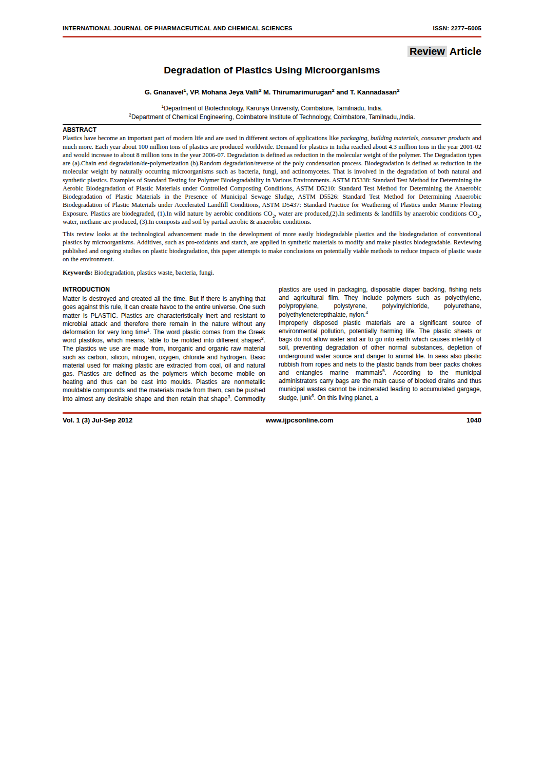INTERNATIONAL JOURNAL OF PHARMACEUTICAL AND CHEMICAL SCIENCES ISSN: 2277–5005
Review Article
Degradation of Plastics Using Microorganisms
G. Gnanavel1, VP. Mohana Jeya Valli2 M. Thirumarimurugan2 and T. Kannadasan2
1Department of Biotechnology, Karunya University, Coimbatore, Tamilnadu, India.
2Department of Chemical Engineering, Coimbatore Institute of Technology, Coimbatore, Tamilnadu,,India.
ABSTRACT
Plastics have become an important part of modern life and are used in different sectors of applications like packaging, building materials, consumer products and much more. Each year about 100 million tons of plastics are produced worldwide. Demand for plastics in India reached about 4.3 million tons in the year 2001-02 and would increase to about 8 million tons in the year 2006-07. Degradation is defined as reduction in the molecular weight of the polymer. The Degradation types are (a).Chain end degradation/de-polymerization (b).Random degradation/reverse of the poly condensation process. Biodegradation is defined as reduction in the molecular weight by naturally occurring microorganisms such as bacteria, fungi, and actinomycetes. That is involved in the degradation of both natural and synthetic plastics. Examples of Standard Testing for Polymer Biodegradability in Various Environments. ASTM D5338: Standard Test Method for Determining the Aerobic Biodegradation of Plastic Materials under Controlled Composting Conditions, ASTM D5210: Standard Test Method for Determining the Anaerobic Biodegradation of Plastic Materials in the Presence of Municipal Sewage Sludge, ASTM D5526: Standard Test Method for Determining Anaerobic Biodegradation of Plastic Materials under Accelerated Landfill Conditions, ASTM D5437: Standard Practice for Weathering of Plastics under Marine Floating Exposure. Plastics are biodegraded, (1).In wild nature by aerobic conditions CO2, water are produced,(2).In sediments & landfills by anaerobic conditions CO2, water, methane are produced, (3).In composts and soil by partial aerobic & anaerobic conditions.
This review looks at the technological advancement made in the development of more easily biodegradable plastics and the biodegradation of conventional plastics by microorganisms. Additives, such as pro-oxidants and starch, are applied in synthetic materials to modify and make plastics biodegradable. Reviewing published and ongoing studies on plastic biodegradation, this paper attempts to make conclusions on potentially viable methods to reduce impacts of plastic waste on the environment.
Keywords: Biodegradation, plastics waste, bacteria, fungi.
Introduction
Matter is destroyed and created all the time. But if there is anything that goes against this rule, it can create havoc to the entire universe. One such matter is PLASTIC. Plastics are characteristically inert and resistant to microbial attack and therefore there remain in the nature without any deformation for very long time1. The word plastic comes from the Greek word plastikos, which means, ‘able to be molded into different shapes2. The plastics we use are made from, inorganic and organic raw material such as carbon, silicon, nitrogen, oxygen, chloride and hydrogen. Basic material used for making plastic are extracted from coal, oil and natural gas. Plastics are defined as the polymers which become mobile on heating and thus can be cast into moulds. Plastics are nonmetallic mouldable compounds and the materials made from them, can be pushed into almost any desirable shape and then retain that shape3. Commodity plastics are used in packaging, disposable diaper backing, fishing nets and agricultural film. They include polymers such as polyethylene, polypropylene, polystyrene, polyvinylchloride, polyurethane, polyethyleneterepthalate, nylon.4
Improperly disposed plastic materials are a significant source of environmental pollution, potentially harming life. The plastic sheets or bags do not allow water and air to go into earth which causes infertility of soil, preventing degradation of other normal substances, depletion of underground water source and danger to animal life. In seas also plastic rubbish from ropes and nets to the plastic bands from beer packs chokes and entangles marine mammals5. According to the municipal administrators carry bags are the main cause of blocked drains and thus municipal wastes cannot be incinerated leading to accumulated gargage, sludge, junk6. On this living planet, a
Vol. 1 (3) Jul-Sep 2012 www.ijpcsonline.com 1040